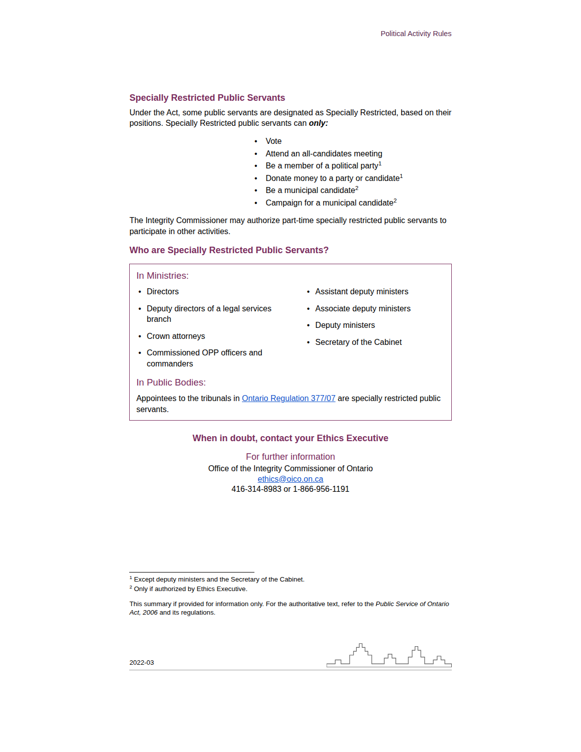Political Activity Rules
Specially Restricted Public Servants
Under the Act, some public servants are designated as Specially Restricted, based on their positions. Specially Restricted public servants can only:
Vote
Attend an all-candidates meeting
Be a member of a political party1
Donate money to a party or candidate1
Be a municipal candidate2
Campaign for a municipal candidate2
The Integrity Commissioner may authorize part-time specially restricted public servants to participate in other activities.
Who are Specially Restricted Public Servants?
In Ministries:
Directors
Deputy directors of a legal services branch
Crown attorneys
Commissioned OPP officers and commanders
Assistant deputy ministers
Associate deputy ministers
Deputy ministers
Secretary of the Cabinet
In Public Bodies:
Appointees to the tribunals in Ontario Regulation 377/07 are specially restricted public servants.
When in doubt, contact your Ethics Executive
For further information
Office of the Integrity Commissioner of Ontario
ethics@oico.on.ca
416-314-8983 or 1-866-956-1191
1 Except deputy ministers and the Secretary of the Cabinet.
2 Only if authorized by Ethics Executive.
This summary if provided for information only. For the authoritative text, refer to the Public Service of Ontario Act, 2006 and its regulations.
2022-03